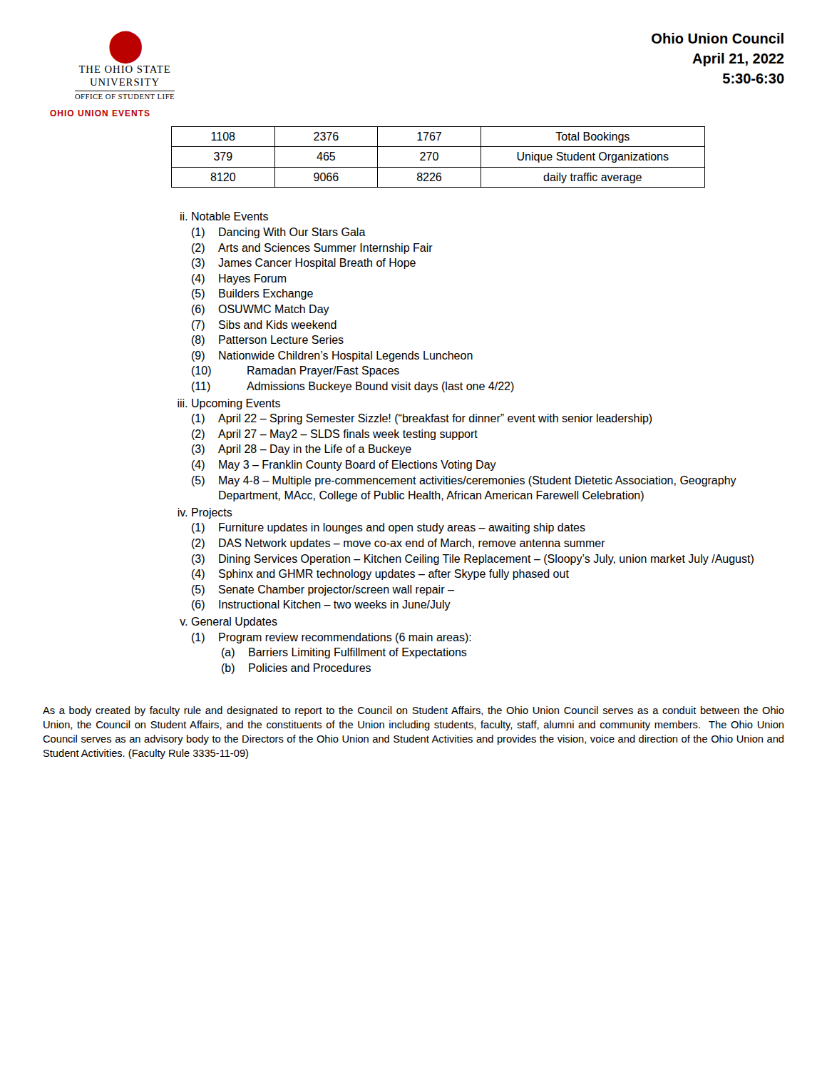⬤
THE OHIO STATE
UNIVERSITY
OFFICE OF STUDENT LIFE
OHIO UNION EVENTS
Ohio Union Council
April 21, 2022
5:30-6:30
| 1108 | 2376 | 1767 | Total Bookings |
| 379 | 465 | 270 | Unique Student Organizations |
| 8120 | 9066 | 8226 | daily traffic average |
Notable Events
Dancing With Our Stars Gala
Arts and Sciences Summer Internship Fair
James Cancer Hospital Breath of Hope
Hayes Forum
Builders Exchange
OSUWMC Match Day
Sibs and Kids weekend
Patterson Lecture Series
Nationwide Children’s Hospital Legends Luncheon
Ramadan Prayer/Fast Spaces
Admissions Buckeye Bound visit days (last one 4/22)
Upcoming Events
April 22 – Spring Semester Sizzle! (“breakfast for dinner” event with senior leadership)
April 27 – May2 – SLDS finals week testing support
April 28 – Day in the Life of a Buckeye
May 3 – Franklin County Board of Elections Voting Day
May 4-8 – Multiple pre-commencement activities/ceremonies (Student Dietetic Association, Geography Department, MAcc, College of Public Health, African American Farewell Celebration)
Projects
Furniture updates in lounges and open study areas – awaiting ship dates
DAS Network updates – move co-ax end of March, remove antenna summer
Dining Services Operation – Kitchen Ceiling Tile Replacement – (Sloopy’s July, union market July /August)
Sphinx and GHMR technology updates – after Skype fully phased out
Senate Chamber projector/screen wall repair –
Instructional Kitchen – two weeks in June/July
General Updates
Program review recommendations (6 main areas):
Barriers Limiting Fulfillment of Expectations
Policies and Procedures
As a body created by faculty rule and designated to report to the Council on Student Affairs, the Ohio Union Council serves as a conduit between the Ohio Union, the Council on Student Affairs, and the constituents of the Union including students, faculty, staff, alumni and community members. The Ohio Union Council serves as an advisory body to the Directors of the Ohio Union and Student Activities and provides the vision, voice and direction of the Ohio Union and Student Activities. (Faculty Rule 3335-11-09)